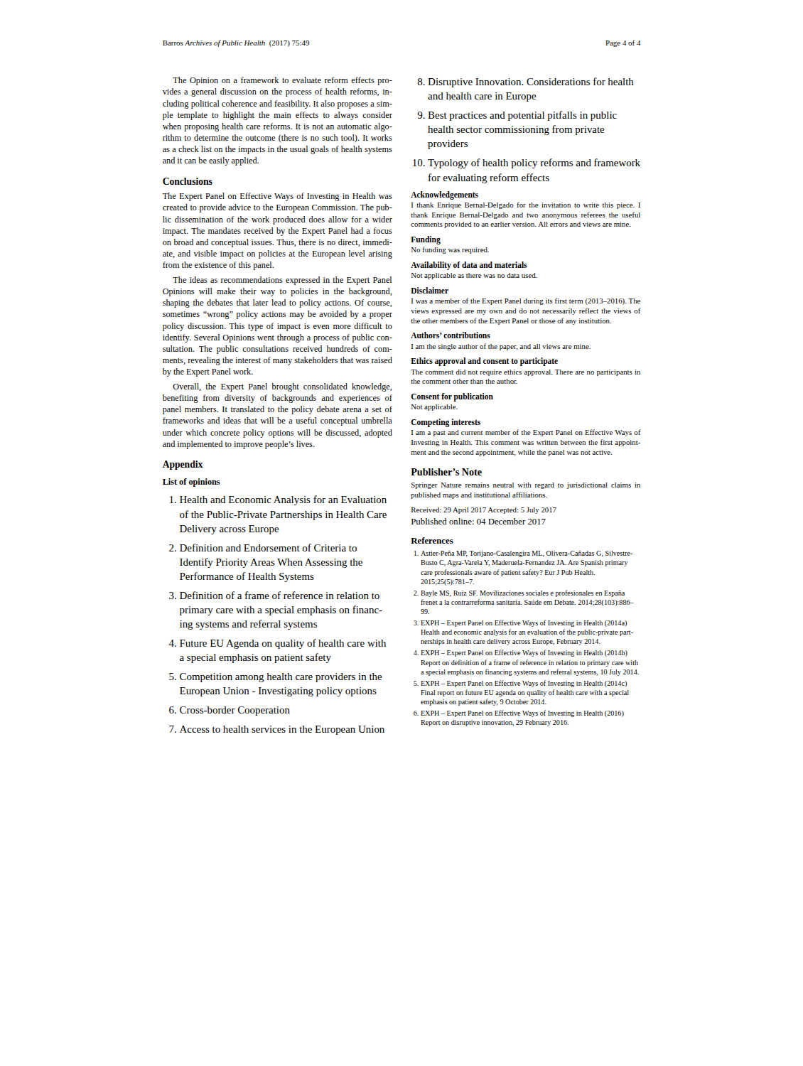Barros Archives of Public Health (2017) 75:49
Page 4 of 4
The Opinion on a framework to evaluate reform effects provides a general discussion on the process of health reforms, including political coherence and feasibility. It also proposes a simple template to highlight the main effects to always consider when proposing health care reforms. It is not an automatic algorithm to determine the outcome (there is no such tool). It works as a check list on the impacts in the usual goals of health systems and it can be easily applied.
Conclusions
The Expert Panel on Effective Ways of Investing in Health was created to provide advice to the European Commission. The public dissemination of the work produced does allow for a wider impact. The mandates received by the Expert Panel had a focus on broad and conceptual issues. Thus, there is no direct, immediate, and visible impact on policies at the European level arising from the existence of this panel.
The ideas as recommendations expressed in the Expert Panel Opinions will make their way to policies in the background, shaping the debates that later lead to policy actions. Of course, sometimes “wrong” policy actions may be avoided by a proper policy discussion. This type of impact is even more difficult to identify. Several Opinions went through a process of public consultation. The public consultations received hundreds of comments, revealing the interest of many stakeholders that was raised by the Expert Panel work.
Overall, the Expert Panel brought consolidated knowledge, benefiting from diversity of backgrounds and experiences of panel members. It translated to the policy debate arena a set of frameworks and ideas that will be a useful conceptual umbrella under which concrete policy options will be discussed, adopted and implemented to improve people’s lives.
Appendix
List of opinions
Health and Economic Analysis for an Evaluation of the Public-Private Partnerships in Health Care Delivery across Europe
Definition and Endorsement of Criteria to Identify Priority Areas When Assessing the Performance of Health Systems
Definition of a frame of reference in relation to primary care with a special emphasis on financing systems and referral systems
Future EU Agenda on quality of health care with a special emphasis on patient safety
Competition among health care providers in the European Union - Investigating policy options
Cross-border Cooperation
Access to health services in the European Union
Disruptive Innovation. Considerations for health and health care in Europe
Best practices and potential pitfalls in public health sector commissioning from private providers
Typology of health policy reforms and framework for evaluating reform effects
Acknowledgements
I thank Enrique Bernal-Delgado for the invitation to write this piece. I thank Enrique Bernal-Delgado and two anonymous referees the useful comments provided to an earlier version. All errors and views are mine.
Funding
No funding was required.
Availability of data and materials
Not applicable as there was no data used.
Disclaimer
I was a member of the Expert Panel during its first term (2013–2016). The views expressed are my own and do not necessarily reflect the views of the other members of the Expert Panel or those of any institution.
Authors’ contributions
I am the single author of the paper, and all views are mine.
Ethics approval and consent to participate
The comment did not require ethics approval. There are no participants in the comment other than the author.
Consent for publication
Not applicable.
Competing interests
I am a past and current member of the Expert Panel on Effective Ways of Investing in Health. This comment was written between the first appointment and the second appointment, while the panel was not active.
Publisher’s Note
Springer Nature remains neutral with regard to jurisdictional claims in published maps and institutional affiliations.
Received: 29 April 2017 Accepted: 5 July 2017
Published online: 04 December 2017
References
Astier-Peña MP, Torijano-Casalengira ML, Olivera-Cañadas G, Silvestre-Busto C, Agra-Varela Y, Maderuela-Fernandez JA. Are Spanish primary care professionals aware of patient safety? Eur J Pub Health. 2015;25(5):781–7.
Bayle MS, Ruiz SF. Movilizaciones sociales e profesionales en España frenet a la contrarreforma sanitaria. Saúde em Debate. 2014;28(103):886–99.
EXPH – Expert Panel on Effective Ways of Investing in Health (2014a) Health and economic analysis for an evaluation of the public-private partnerships in health care delivery across Europe, February 2014.
EXPH – Expert Panel on Effective Ways of Investing in Health (2014b) Report on definition of a frame of reference in relation to primary care with a special emphasis on financing systems and referral systems, 10 July 2014.
EXPH – Expert Panel on Effective Ways of Investing in Health (2014c) Final report on future EU agenda on quality of health care with a special emphasis on patient safety, 9 October 2014.
EXPH – Expert Panel on Effective Ways of Investing in Health (2016) Report on disruptive innovation, 29 February 2016.